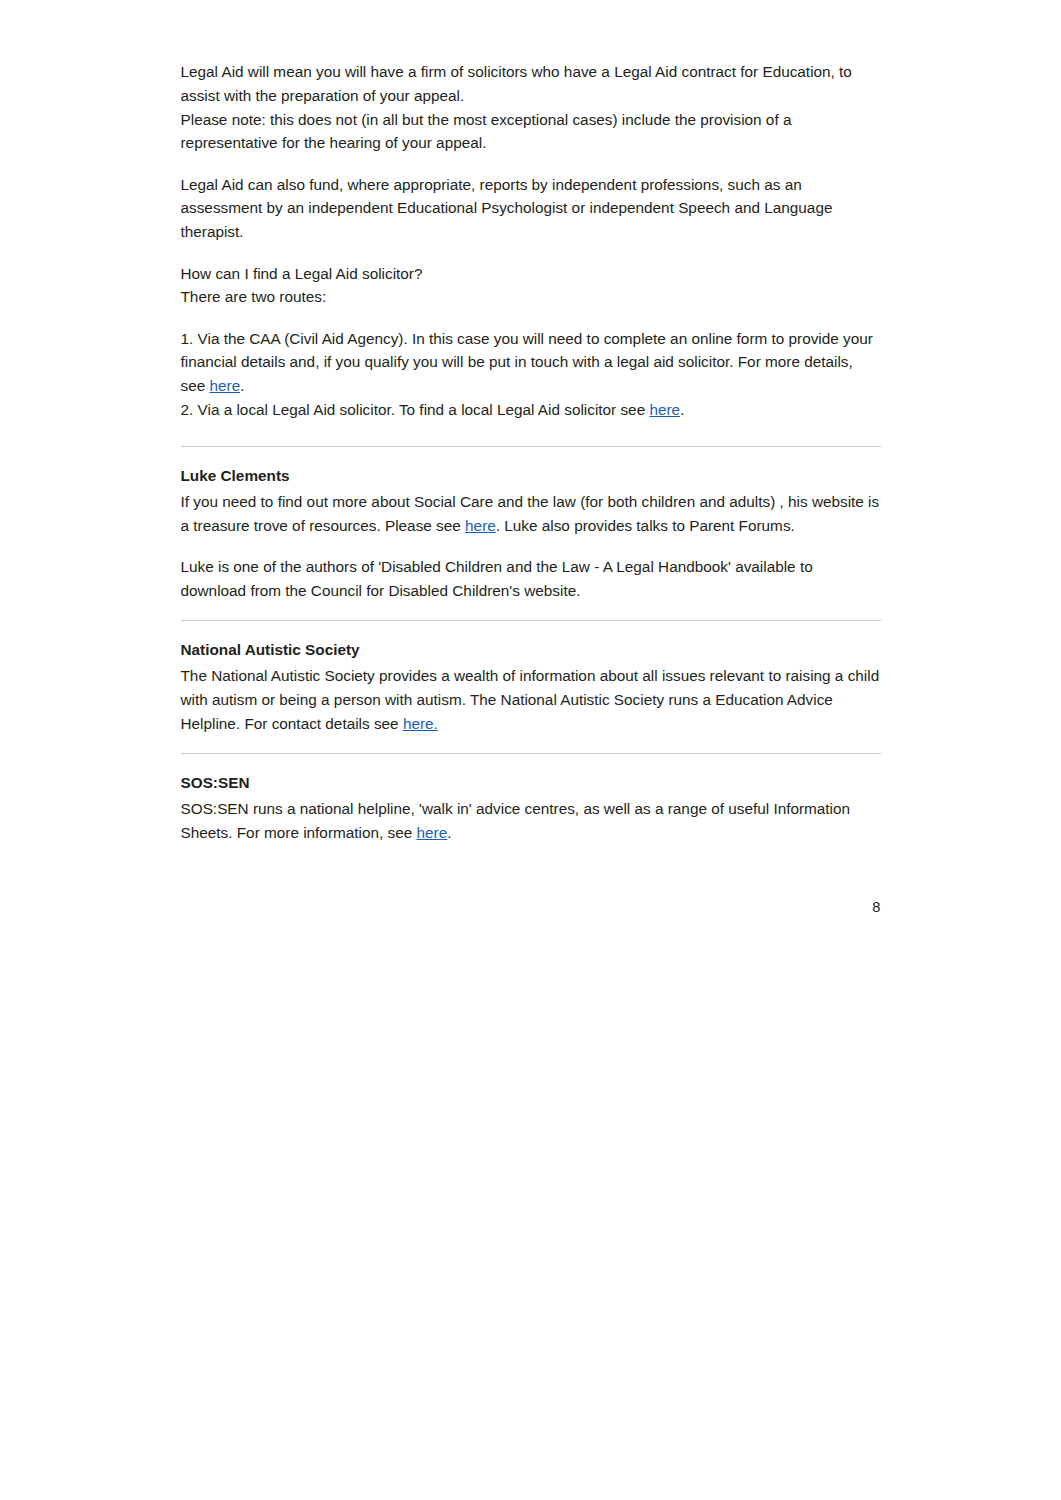Legal Aid will mean you will have a firm of solicitors who have a Legal Aid contract for Education, to assist with the preparation of your appeal.
Please note: this does not (in all but the most exceptional cases) include the provision of a representative for the hearing of your appeal.
Legal Aid can also fund, where appropriate, reports by independent professions, such as an assessment by an independent Educational Psychologist or independent Speech and Language therapist.
How can I find a Legal Aid solicitor?
There are two routes:
1. Via the CAA (Civil Aid Agency). In this case you will need to complete an online form to provide your financial details and, if you qualify you will be put in touch with a legal aid solicitor. For more details, see here.
2. Via a local Legal Aid solicitor. To find a local Legal Aid solicitor see here.
Luke Clements
If you need to find out more about Social Care and the law (for both children and adults) , his website is a treasure trove of resources. Please see here. Luke also provides talks to Parent Forums.
Luke is one of the authors of 'Disabled Children and the Law - A Legal Handbook' available to download from the Council for Disabled Children's website.
National Autistic Society
The National Autistic Society provides a wealth of information about all issues relevant to raising a child with autism or being a person with autism. The National Autistic Society runs a Education Advice Helpline. For contact details see here.
SOS:SEN
SOS:SEN runs a national helpline, 'walk in' advice centres, as well as a range of useful Information Sheets. For more information, see here.
8